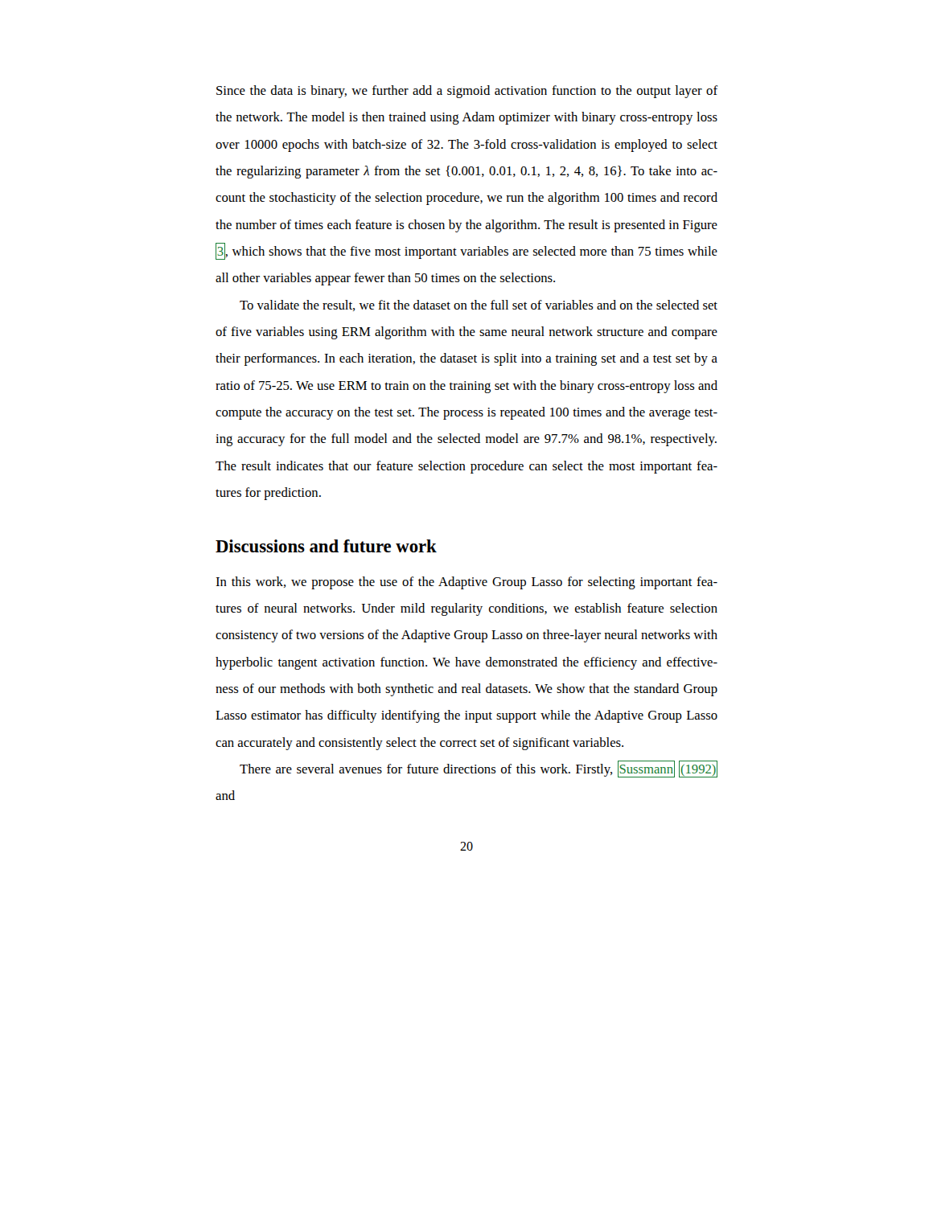Since the data is binary, we further add a sigmoid activation function to the output layer of the network. The model is then trained using Adam optimizer with binary cross-entropy loss over 10000 epochs with batch-size of 32. The 3-fold cross-validation is employed to select the regularizing parameter λ from the set {0.001, 0.01, 0.1, 1, 2, 4, 8, 16}. To take into account the stochasticity of the selection procedure, we run the algorithm 100 times and record the number of times each feature is chosen by the algorithm. The result is presented in Figure 3, which shows that the five most important variables are selected more than 75 times while all other variables appear fewer than 50 times on the selections.
To validate the result, we fit the dataset on the full set of variables and on the selected set of five variables using ERM algorithm with the same neural network structure and compare their performances. In each iteration, the dataset is split into a training set and a test set by a ratio of 75-25. We use ERM to train on the training set with the binary cross-entropy loss and compute the accuracy on the test set. The process is repeated 100 times and the average testing accuracy for the full model and the selected model are 97.7% and 98.1%, respectively. The result indicates that our feature selection procedure can select the most important features for prediction.
Discussions and future work
In this work, we propose the use of the Adaptive Group Lasso for selecting important features of neural networks. Under mild regularity conditions, we establish feature selection consistency of two versions of the Adaptive Group Lasso on three-layer neural networks with hyperbolic tangent activation function. We have demonstrated the efficiency and effectiveness of our methods with both synthetic and real datasets. We show that the standard Group Lasso estimator has difficulty identifying the input support while the Adaptive Group Lasso can accurately and consistently select the correct set of significant variables.
There are several avenues for future directions of this work. Firstly, Sussmann (1992) and
20